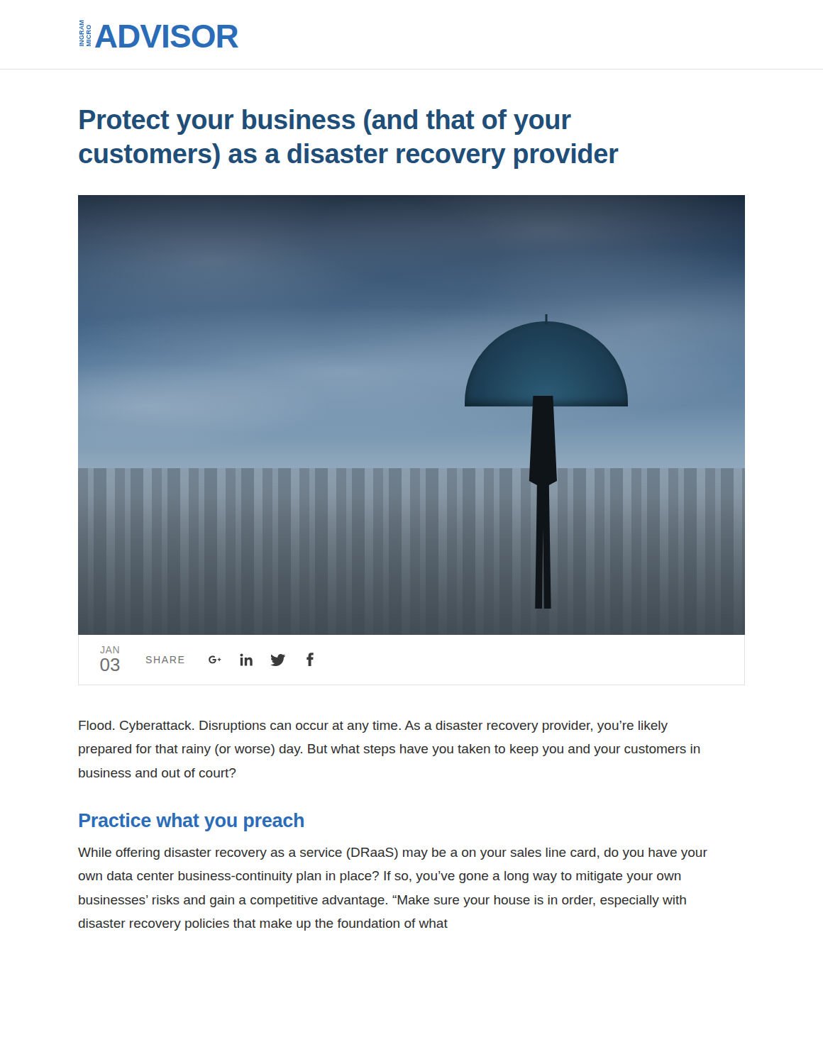Ingram
Micro Advisor
Protect your business (and that of your customers) as a disaster recovery provider
Jan 03
Share
Flood. Cyberattack. Disruptions can occur at any time. As a disaster recovery provider, you’re likely prepared for that rainy (or worse) day. But what steps have you taken to keep you and your customers in business and out of court?
Practice what you preach
While offering disaster recovery as a service (DRaaS) may be a on your sales line card, do you have your own data center business-continuity plan in place? If so, you’ve gone a long way to mitigate your own businesses’ risks and gain a competitive advantage. “Make sure your house is in order, especially with disaster recovery policies that make up the foundation of what